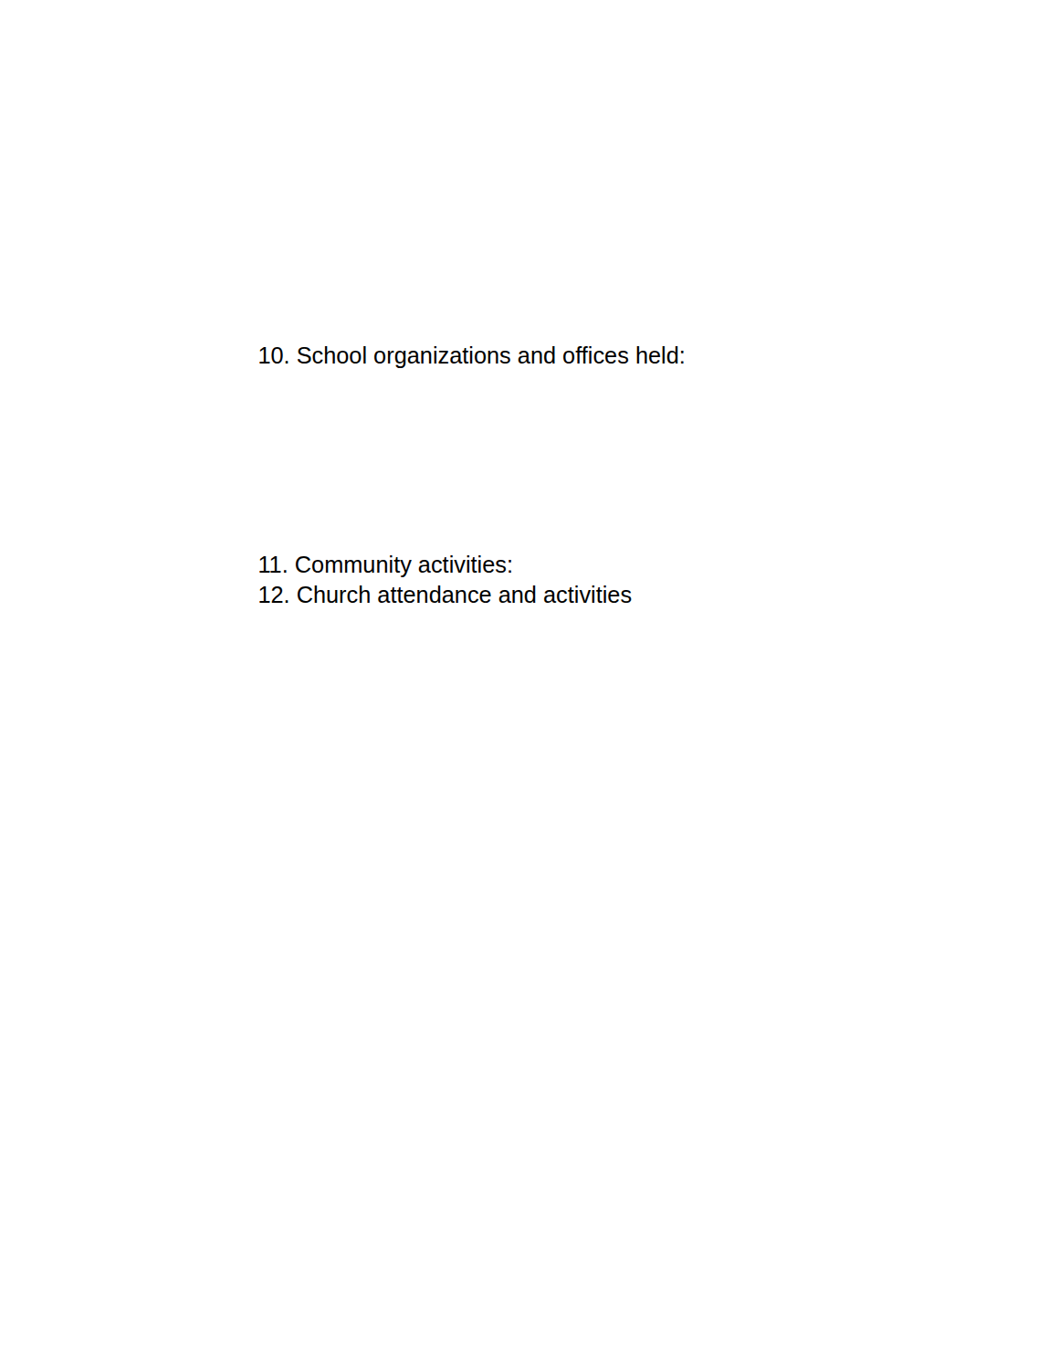10. School organizations and offices held:
11. Community activities:
12. Church attendance and activities